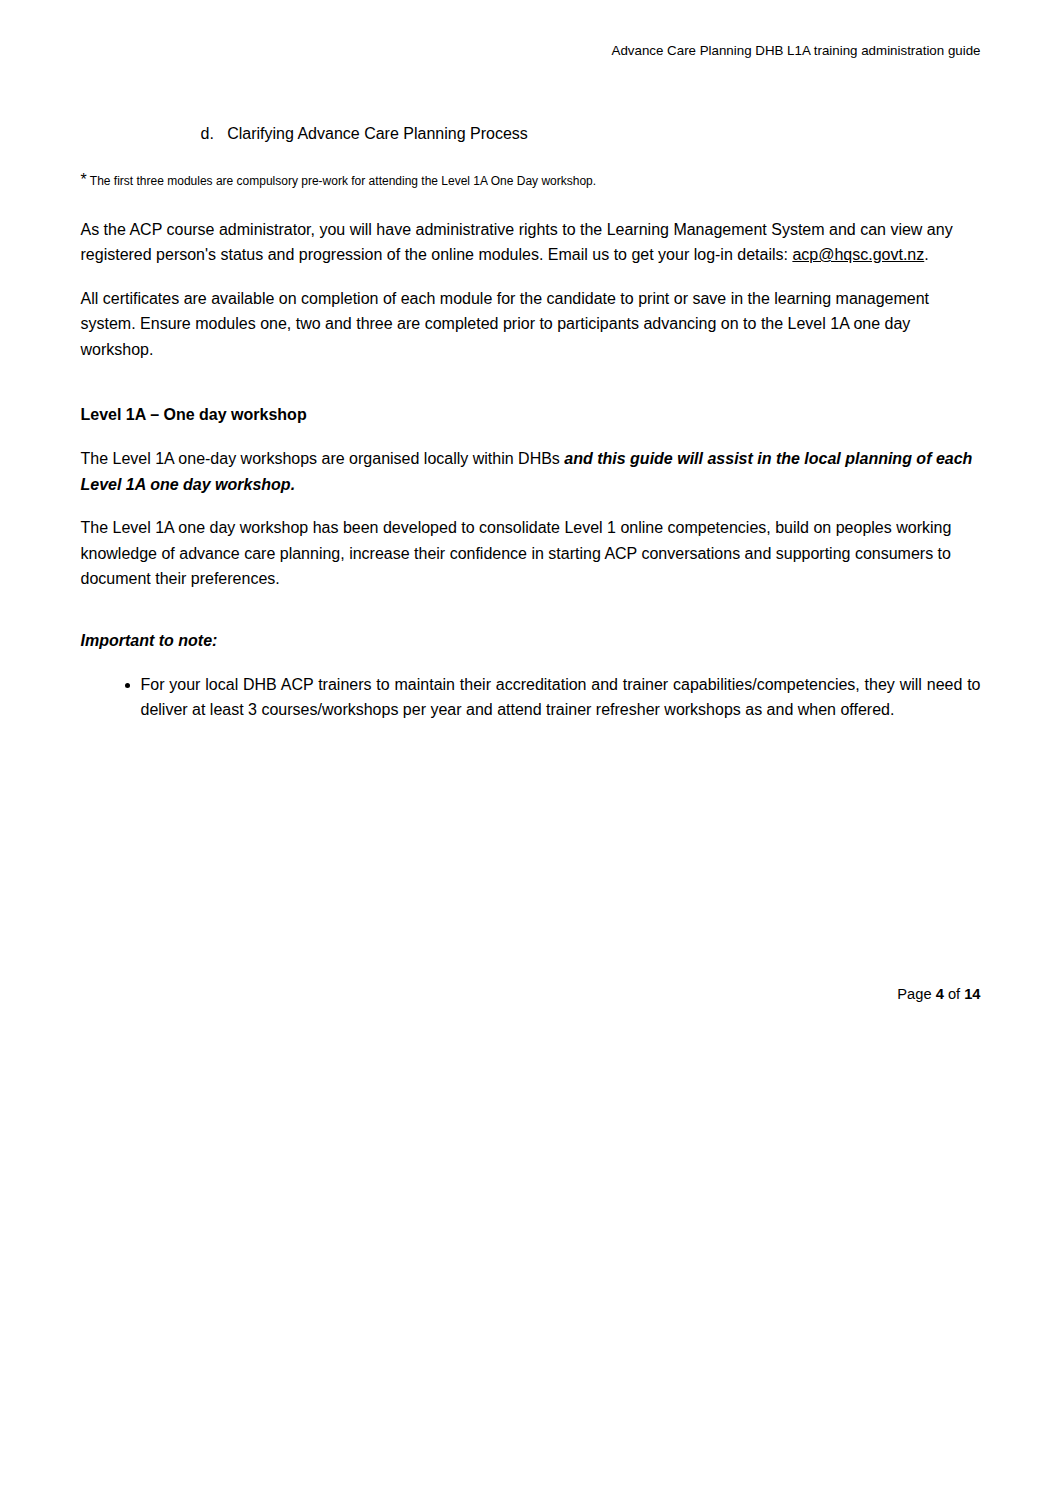Advance Care Planning DHB L1A training administration guide
d. Clarifying Advance Care Planning Process
* The first three modules are compulsory pre-work for attending the Level 1A One Day workshop.
As the ACP course administrator, you will have administrative rights to the Learning Management System and can view any registered person's status and progression of the online modules. Email us to get your log-in details: acp@hqsc.govt.nz.
All certificates are available on completion of each module for the candidate to print or save in the learning management system. Ensure modules one, two and three are completed prior to participants advancing on to the Level 1A one day workshop.
Level 1A – One day workshop
The Level 1A one-day workshops are organised locally within DHBs and this guide will assist in the local planning of each Level 1A one day workshop.
The Level 1A one day workshop has been developed to consolidate Level 1 online competencies, build on peoples working knowledge of advance care planning, increase their confidence in starting ACP conversations and supporting consumers to document their preferences.
Important to note:
For your local DHB ACP trainers to maintain their accreditation and trainer capabilities/competencies, they will need to deliver at least 3 courses/workshops per year and attend trainer refresher workshops as and when offered.
Page 4 of 14